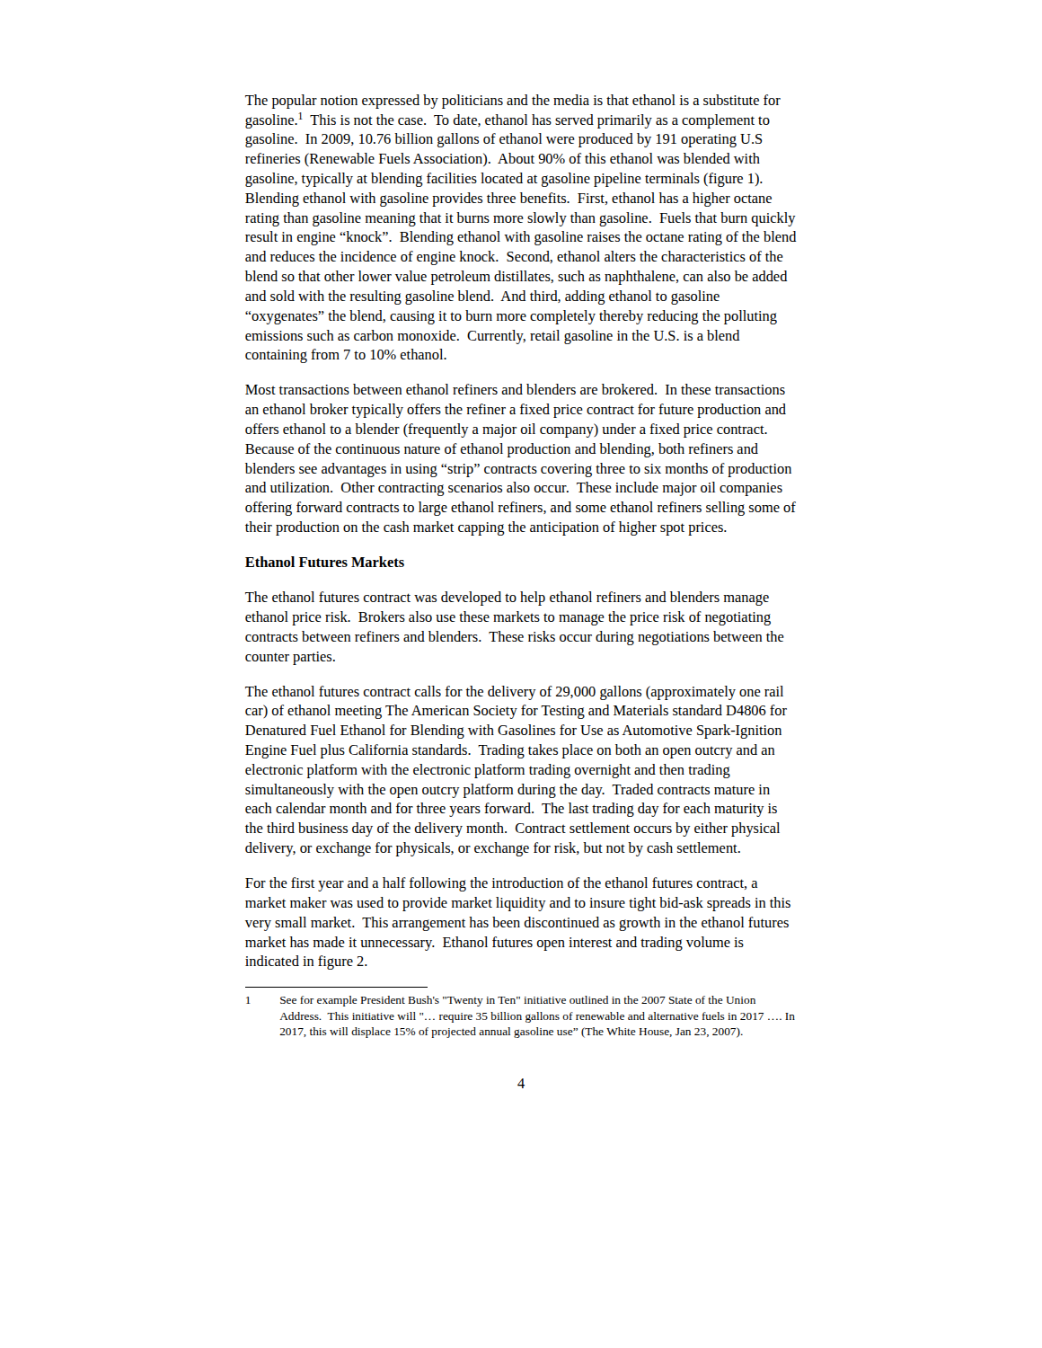The popular notion expressed by politicians and the media is that ethanol is a substitute for gasoline.1 This is not the case. To date, ethanol has served primarily as a complement to gasoline. In 2009, 10.76 billion gallons of ethanol were produced by 191 operating U.S refineries (Renewable Fuels Association). About 90% of this ethanol was blended with gasoline, typically at blending facilities located at gasoline pipeline terminals (figure 1). Blending ethanol with gasoline provides three benefits. First, ethanol has a higher octane rating than gasoline meaning that it burns more slowly than gasoline. Fuels that burn quickly result in engine “knock”. Blending ethanol with gasoline raises the octane rating of the blend and reduces the incidence of engine knock. Second, ethanol alters the characteristics of the blend so that other lower value petroleum distillates, such as naphthalene, can also be added and sold with the resulting gasoline blend. And third, adding ethanol to gasoline “oxygenates” the blend, causing it to burn more completely thereby reducing the polluting emissions such as carbon monoxide. Currently, retail gasoline in the U.S. is a blend containing from 7 to 10% ethanol.
Most transactions between ethanol refiners and blenders are brokered. In these transactions an ethanol broker typically offers the refiner a fixed price contract for future production and offers ethanol to a blender (frequently a major oil company) under a fixed price contract. Because of the continuous nature of ethanol production and blending, both refiners and blenders see advantages in using “strip” contracts covering three to six months of production and utilization. Other contracting scenarios also occur. These include major oil companies offering forward contracts to large ethanol refiners, and some ethanol refiners selling some of their production on the cash market capping the anticipation of higher spot prices.
Ethanol Futures Markets
The ethanol futures contract was developed to help ethanol refiners and blenders manage ethanol price risk. Brokers also use these markets to manage the price risk of negotiating contracts between refiners and blenders. These risks occur during negotiations between the counter parties.
The ethanol futures contract calls for the delivery of 29,000 gallons (approximately one rail car) of ethanol meeting The American Society for Testing and Materials standard D4806 for Denatured Fuel Ethanol for Blending with Gasolines for Use as Automotive Spark-Ignition Engine Fuel plus California standards. Trading takes place on both an open outcry and an electronic platform with the electronic platform trading overnight and then trading simultaneously with the open outcry platform during the day. Traded contracts mature in each calendar month and for three years forward. The last trading day for each maturity is the third business day of the delivery month. Contract settlement occurs by either physical delivery, or exchange for physicals, or exchange for risk, but not by cash settlement.
For the first year and a half following the introduction of the ethanol futures contract, a market maker was used to provide market liquidity and to insure tight bid-ask spreads in this very small market. This arrangement has been discontinued as growth in the ethanol futures market has made it unnecessary. Ethanol futures open interest and trading volume is indicated in figure 2.
1
See for example President Bush's "Twenty in Ten" initiative outlined in the 2007 State of the Union Address. This initiative will "… require 35 billion gallons of renewable and alternative fuels in 2017 …. In 2017, this will displace 15% of projected annual gasoline use” (The White House, Jan 23, 2007).
4